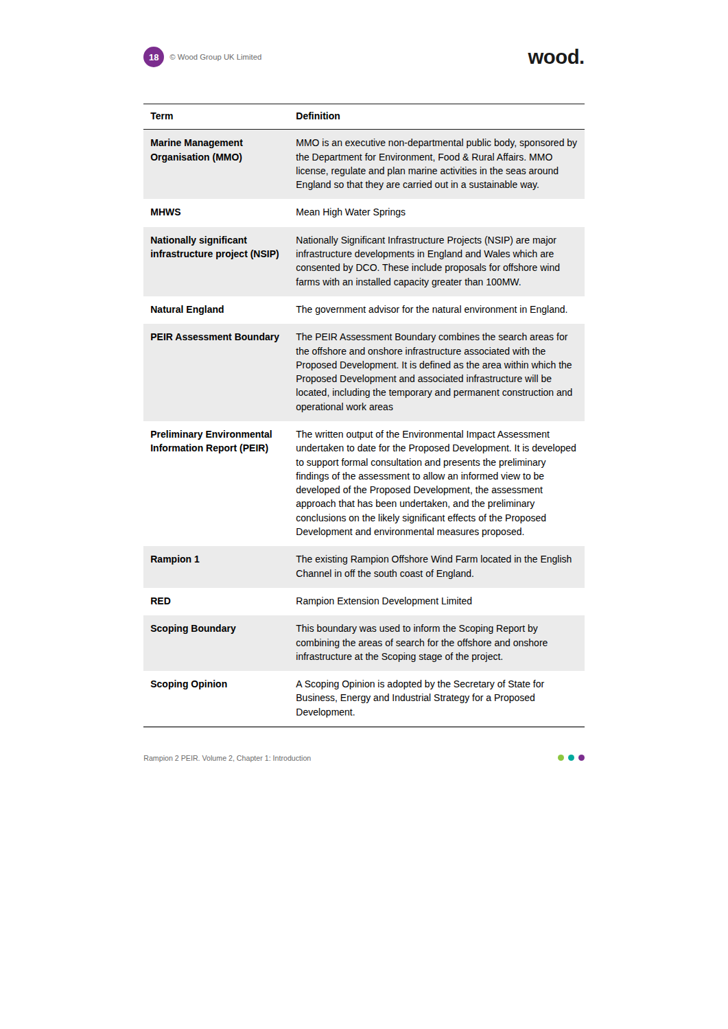18
© Wood Group UK Limited
wood.
| Term | Definition |
| --- | --- |
| Marine Management Organisation (MMO) | MMO is an executive non-departmental public body, sponsored by the Department for Environment, Food & Rural Affairs. MMO license, regulate and plan marine activities in the seas around England so that they are carried out in a sustainable way. |
| MHWS | Mean High Water Springs |
| Nationally significant infrastructure project (NSIP) | Nationally Significant Infrastructure Projects (NSIP) are major infrastructure developments in England and Wales which are consented by DCO. These include proposals for offshore wind farms with an installed capacity greater than 100MW. |
| Natural England | The government advisor for the natural environment in England. |
| PEIR Assessment Boundary | The PEIR Assessment Boundary combines the search areas for the offshore and onshore infrastructure associated with the Proposed Development. It is defined as the area within which the Proposed Development and associated infrastructure will be located, including the temporary and permanent construction and operational work areas |
| Preliminary Environmental Information Report (PEIR) | The written output of the Environmental Impact Assessment undertaken to date for the Proposed Development. It is developed to support formal consultation and presents the preliminary findings of the assessment to allow an informed view to be developed of the Proposed Development, the assessment approach that has been undertaken, and the preliminary conclusions on the likely significant effects of the Proposed Development and environmental measures proposed. |
| Rampion 1 | The existing Rampion Offshore Wind Farm located in the English Channel in off the south coast of England. |
| RED | Rampion Extension Development Limited |
| Scoping Boundary | This boundary was used to inform the Scoping Report by combining the areas of search for the offshore and onshore infrastructure at the Scoping stage of the project. |
| Scoping Opinion | A Scoping Opinion is adopted by the Secretary of State for Business, Energy and Industrial Strategy for a Proposed Development. |
Rampion 2 PEIR. Volume 2, Chapter 1: Introduction